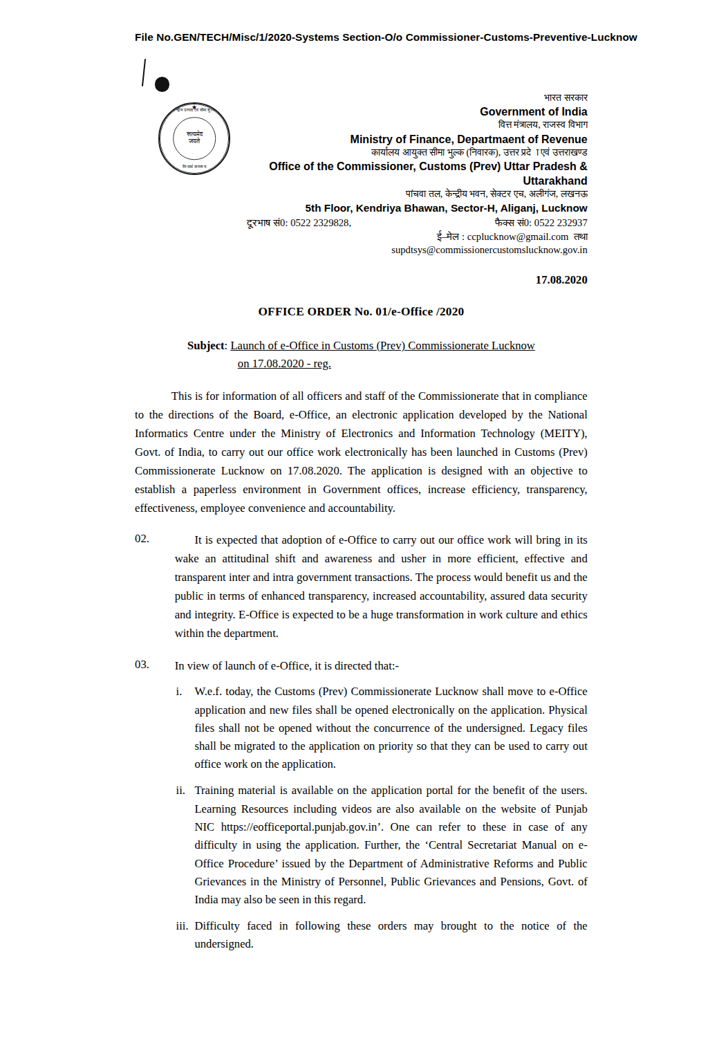File No.GEN/TECH/Misc/1/2020-Systems Section-O/o Commissioner-Customs-Preventive-Lucknow
★
केन्द्रीय उत्पाद एवं सीमा शुल्क
सत्यमेव
जयते
वैश्वार्थ कस्तम्य
भारत सरकार Government of India वित्त मंत्रालय, राजस्व विभाग Ministry of Finance, Departmaent of Revenue कार्यालय आयुक्त सीमा भुल्क (निवारक), उत्तर प्रदे ा एवं उत्तराखण्ड Office of the Commissioner, Customs (Prev) Uttar Pradesh & Uttarakhand पांचवा तल, केन्द्रीय भवन, सेक्टर एच, अलीगंज, लखनऊ 5th Floor, Kendriya Bhawan, Sector-H, Aliganj, Lucknow
दूरभाष सं0: 0522 2329828, फैक्स सं0: 0522 232937
ई–मेल : ccplucknow@gmail.com तथा
supdtsys@commissionercustomslucknow.gov.in
17.08.2020
OFFICE ORDER No. 01/e-Office /2020
Subject: Launch of e-Office in Customs (Prev) Commissionerate Lucknow on 17.08.2020 - reg.
This is for information of all officers and staff of the Commissionerate that in compliance to the directions of the Board, e-Office, an electronic application developed by the National Informatics Centre under the Ministry of Electronics and Information Technology (MEITY), Govt. of India, to carry out our office work electronically has been launched in Customs (Prev) Commissionerate Lucknow on 17.08.2020. The application is designed with an objective to establish a paperless environment in Government offices, increase efficiency, transparency, effectiveness, employee convenience and accountability.
02.
It is expected that adoption of e-Office to carry out our office work will bring in its wake an attitudinal shift and awareness and usher in more efficient, effective and transparent inter and intra government transactions. The process would benefit us and the public in terms of enhanced transparency, increased accountability, assured data security and integrity. E-Office is expected to be a huge transformation in work culture and ethics within the department.
03.
In view of launch of e-Office, it is directed that:-
i. W.e.f. today, the Customs (Prev) Commissionerate Lucknow shall move to e-Office application and new files shall be opened electronically on the application. Physical files shall not be opened without the concurrence of the undersigned. Legacy files shall be migrated to the application on priority so that they can be used to carry out office work on the application.
ii. Training material is available on the application portal for the benefit of the users. Learning Resources including videos are also available on the website of Punjab NIC https://eofficeportal.punjab.gov.in’. One can refer to these in case of any difficulty in using the application. Further, the ‘Central Secretariat Manual on e-Office Procedure’ issued by the Department of Administrative Reforms and Public Grievances in the Ministry of Personnel, Public Grievances and Pensions, Govt. of India may also be seen in this regard.
iii. Difficulty faced in following these orders may brought to the notice of the undersigned.